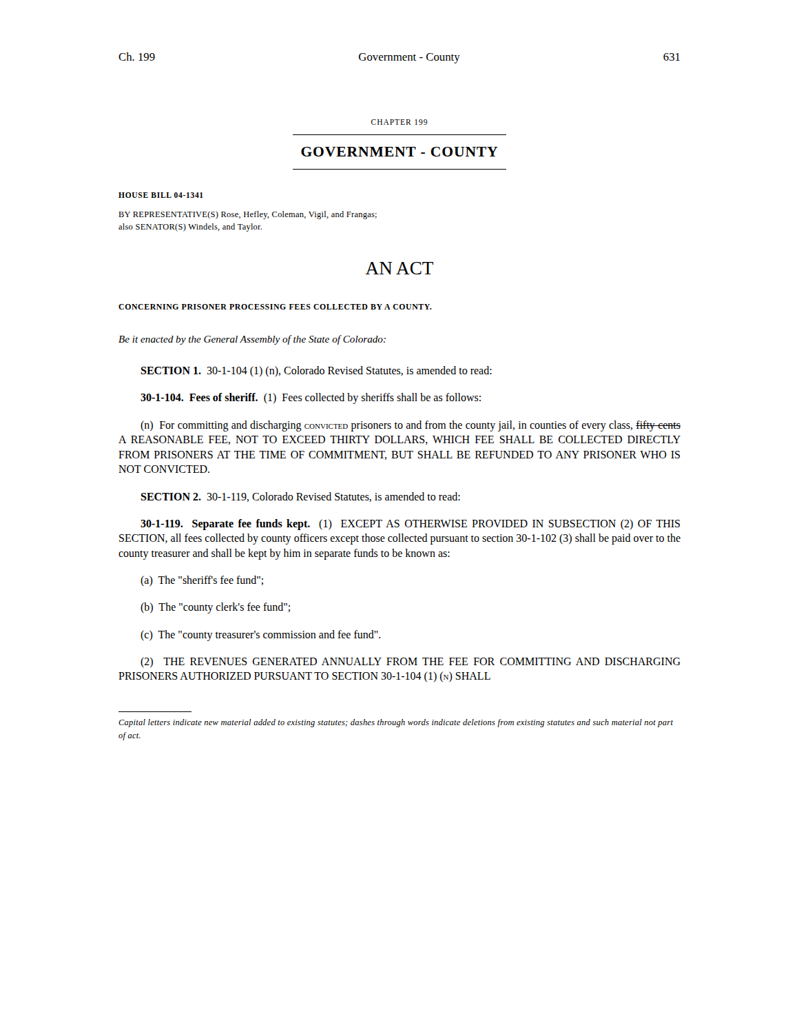Ch. 199 Government - County 631
CHAPTER 199
GOVERNMENT - COUNTY
HOUSE BILL 04-1341
BY REPRESENTATIVE(S) Rose, Hefley, Coleman, Vigil, and Frangas;
also SENATOR(S) Windels, and Taylor.
AN ACT
CONCERNING PRISONER PROCESSING FEES COLLECTED BY A COUNTY.
Be it enacted by the General Assembly of the State of Colorado:
SECTION 1. 30-1-104 (1) (n), Colorado Revised Statutes, is amended to read:
30-1-104. Fees of sheriff. (1) Fees collected by sheriffs shall be as follows:
(n) For committing and discharging convicted prisoners to and from the county jail, in counties of every class, fifty cents A REASONABLE FEE, NOT TO EXCEED THIRTY DOLLARS, WHICH FEE SHALL BE COLLECTED DIRECTLY FROM PRISONERS AT THE TIME OF COMMITMENT, BUT SHALL BE REFUNDED TO ANY PRISONER WHO IS NOT CONVICTED.
SECTION 2. 30-1-119, Colorado Revised Statutes, is amended to read:
30-1-119. Separate fee funds kept. (1) EXCEPT AS OTHERWISE PROVIDED IN SUBSECTION (2) OF THIS SECTION, all fees collected by county officers except those collected pursuant to section 30-1-102 (3) shall be paid over to the county treasurer and shall be kept by him in separate funds to be known as:
(a) The "sheriff's fee fund";
(b) The "county clerk's fee fund";
(c) The "county treasurer's commission and fee fund".
(2) THE REVENUES GENERATED ANNUALLY FROM THE FEE FOR COMMITTING AND DISCHARGING PRISONERS AUTHORIZED PURSUANT TO SECTION 30-1-104 (1) (n) SHALL
Capital letters indicate new material added to existing statutes; dashes through words indicate deletions from existing statutes and such material not part of act.